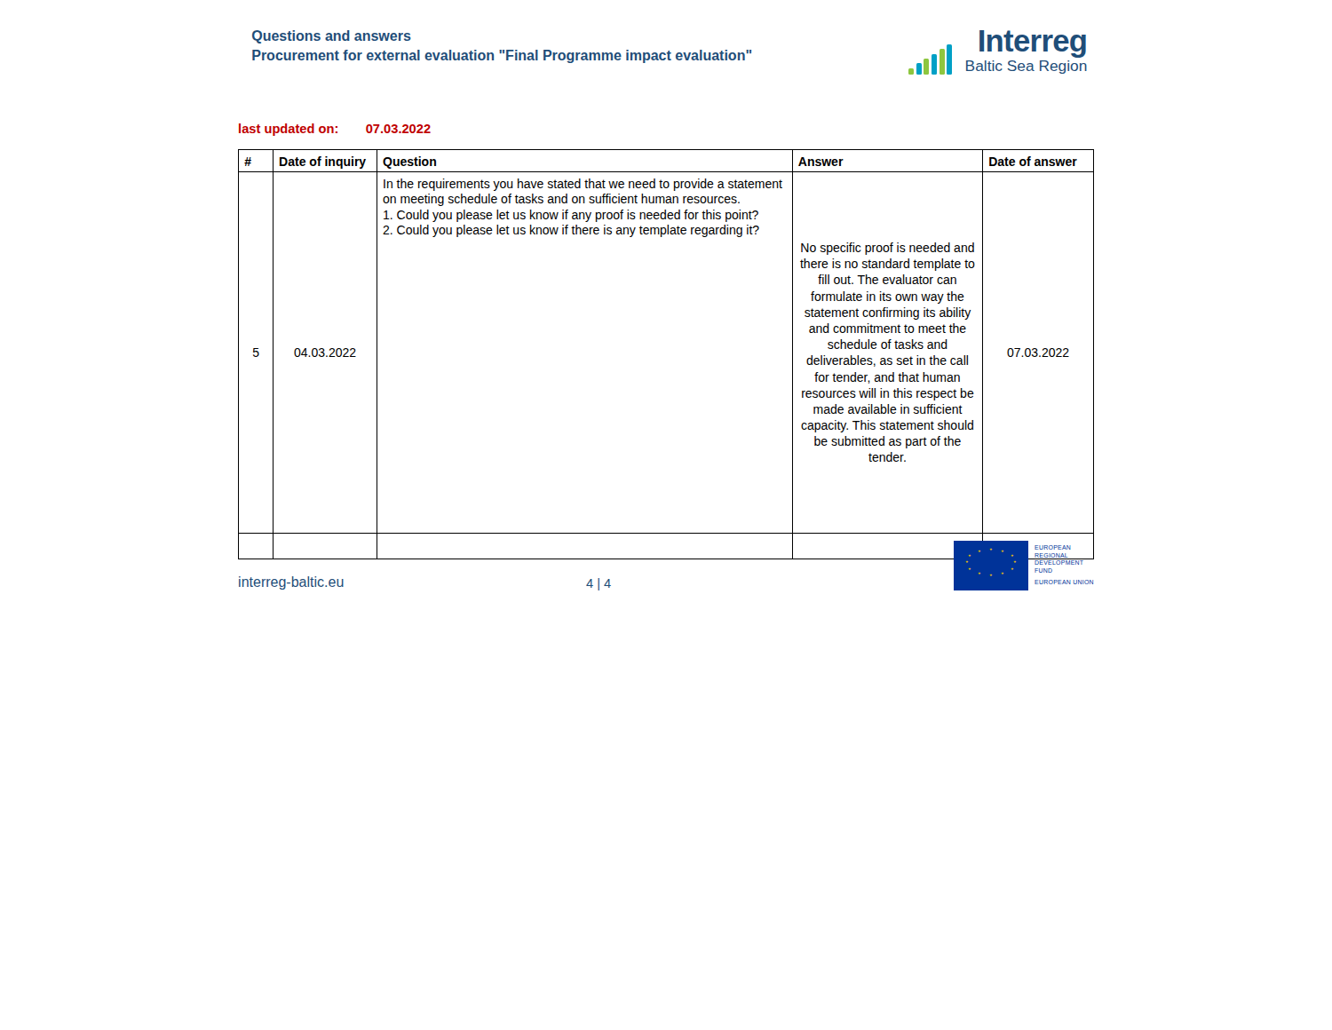Questions and answers
Procurement for external evaluation "Final Programme impact evaluation"
Interreg
Baltic Sea Region
last updated on: 07.03.2022
| # | Date of inquiry | Question | Answer | Date of answer |
| --- | --- | --- | --- | --- |
| 5 | 04.03.2022 | In the requirements you have stated that we need to provide a statement on meeting schedule of tasks and on sufficient human resources. 1. Could you please let us know if any proof is needed for this point? 2. Could you please let us know if there is any template regarding it? | No specific proof is needed and there is no standard template to fill out. The evaluator can formulate in its own way the statement confirming its ability and commitment to meet the schedule of tasks and deliverables, as set in the call for tender, and that human resources will in this respect be made available in sufficient capacity. This statement should be submitted as part of the tender. | 07.03.2022 |
interreg-baltic.eu
4 | 4
★ ★ ★ ★ ★ ★ ★ ★ ★ ★ ★ ★
European
Regional
Development
Fund
European Union